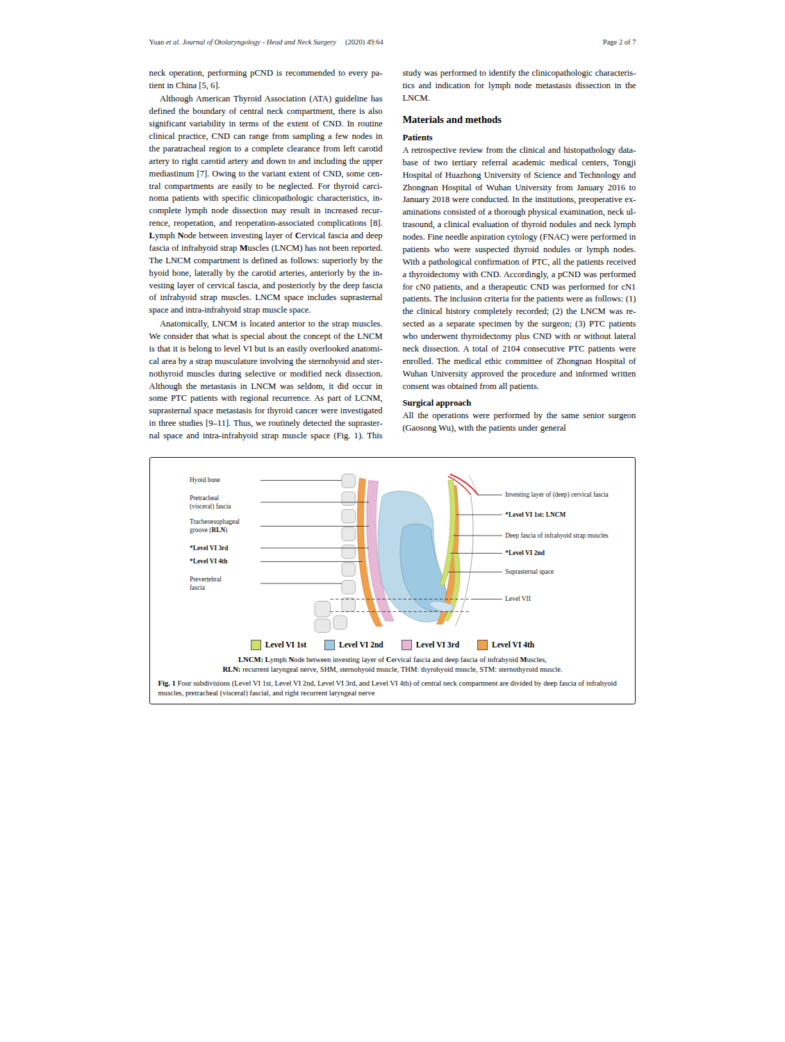Yuan et al. Journal of Otolaryngology - Head and Neck Surgery (2020) 49:64
Page 2 of 7
neck operation, performing pCND is recommended to every patient in China [5, 6].
Although American Thyroid Association (ATA) guideline has defined the boundary of central neck compartment, there is also significant variability in terms of the extent of CND. In routine clinical practice, CND can range from sampling a few nodes in the paratracheal region to a complete clearance from left carotid artery to right carotid artery and down to and including the upper mediastinum [7]. Owing to the variant extent of CND, some central compartments are easily to be neglected. For thyroid carcinoma patients with specific clinicopathologic characteristics, incomplete lymph node dissection may result in increased recurrence, reoperation, and reoperation-associated complications [8]. Lymph Node between investing layer of Cervical fascia and deep fascia of infrahyoid strap Muscles (LNCM) has not been reported. The LNCM compartment is defined as follows: superiorly by the hyoid bone, laterally by the carotid arteries, anteriorly by the investing layer of cervical fascia, and posteriorly by the deep fascia of infrahyoid strap muscles. LNCM space includes suprasternal space and intra-infrahyoid strap muscle space.
Anatomically, LNCM is located anterior to the strap muscles. We consider that what is special about the concept of the LNCM is that it is belong to level VI but is an easily overlooked anatomical area by a strap musculature involving the sternohyoid and sternothyroid muscles during selective or modified neck dissection. Although the metastasis in LNCM was seldom, it did occur in some PTC patients with regional recurrence. As part of LCNM, suprasternal space metastasis for thyroid cancer were investigated in three studies [9–11]. Thus, we routinely detected the suprasternal space and intra-infrahyoid strap muscle space (Fig. 1). This study was performed to identify the clinicopathologic characteristics and indication for lymph node metastasis dissection in the LNCM.
Materials and methods
Patients
A retrospective review from the clinical and histopathology database of two tertiary referral academic medical centers, Tongji Hospital of Huazhong University of Science and Technology and Zhongnan Hospital of Wuhan University from January 2016 to January 2018 were conducted. In the institutions, preoperative examinations consisted of a thorough physical examination, neck ultrasound, a clinical evaluation of thyroid nodules and neck lymph nodes. Fine needle aspiration cytology (FNAC) were performed in patients who were suspected thyroid nodules or lymph nodes. With a pathological confirmation of PTC, all the patients received a thyroidectomy with CND. Accordingly, a pCND was performed for cN0 patients, and a therapeutic CND was performed for cN1 patients. The inclusion criteria for the patients were as follows: (1) the clinical history completely recorded; (2) the LNCM was resected as a separate specimen by the surgeon; (3) PTC patients who underwent thyroidectomy plus CND with or without lateral neck dissection. A total of 2104 consecutive PTC patients were enrolled. The medical ethic committee of Zhongnan Hospital of Wuhan University approved the procedure and informed written consent was obtained from all patients.
Surgical approach
All the operations were performed by the same senior surgeon (Gaosong Wu), with the patients under general
Hyoid bone Pretracheal (visceral) fascia Tracheoesophageal groove (RLN) *Level VI 3rd *Level VI 4th Prevertebral fascia Investing layer of (deep) cervical fascia *Level VI 1st: LNCM Deep fascia of infrahyoid strap muscles *Level VI 2nd Suprasternal space Level VII
Level VI 1st
Level VI 2nd
Level VI 3rd
Level VI 4th
LNCM: Lymph Node between investing layer of Cervical fascia and deep fascia of infrahyoid Muscles,
RLN: recurrent laryngeal nerve, SHM, sternohyoid muscle, THM: thyrohyoid muscle, STM: sternothyroid muscle.
Fig. 1 Four subdivisions (Level VI 1st, Level VI 2nd, Level VI 3rd, and Level VI 4th) of central neck compartment are divided by deep fascia of infrahyoid muscles, pretracheal (visceral) fascial, and right recurrent laryngeal nerve